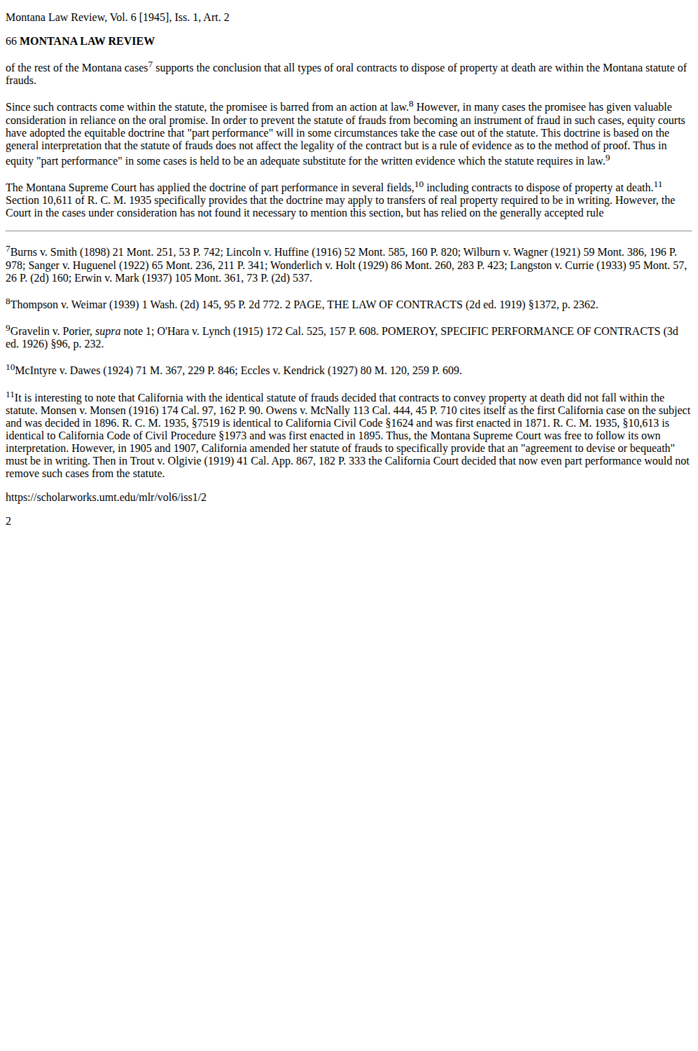Montana Law Review, Vol. 6 [1945], Iss. 1, Art. 2
66 MONTANA LAW REVIEW
of the rest of the Montana cases7 supports the conclusion that all types of oral contracts to dispose of property at death are within the Montana statute of frauds.
Since such contracts come within the statute, the promisee is barred from an action at law.8 However, in many cases the promisee has given valuable consideration in reliance on the oral promise. In order to prevent the statute of frauds from becoming an instrument of fraud in such cases, equity courts have adopted the equitable doctrine that "part performance" will in some circumstances take the case out of the statute. This doctrine is based on the general interpretation that the statute of frauds does not affect the legality of the contract but is a rule of evidence as to the method of proof. Thus in equity "part performance" in some cases is held to be an adequate substitute for the written evidence which the statute requires in law.9
The Montana Supreme Court has applied the doctrine of part performance in several fields,10 including contracts to dispose of property at death.11 Section 10,611 of R. C. M. 1935 specifically provides that the doctrine may apply to transfers of real property required to be in writing. However, the Court in the cases under consideration has not found it necessary to mention this section, but has relied on the generally accepted rule
7Burns v. Smith (1898) 21 Mont. 251, 53 P. 742; Lincoln v. Huffine (1916) 52 Mont. 585, 160 P. 820; Wilburn v. Wagner (1921) 59 Mont. 386, 196 P. 978; Sanger v. Huguenel (1922) 65 Mont. 236, 211 P. 341; Wonderlich v. Holt (1929) 86 Mont. 260, 283 P. 423; Langston v. Currie (1933) 95 Mont. 57, 26 P. (2d) 160; Erwin v. Mark (1937) 105 Mont. 361, 73 P. (2d) 537.
8Thompson v. Weimar (1939) 1 Wash. (2d) 145, 95 P. 2d 772. 2 PAGE, THE LAW OF CONTRACTS (2d ed. 1919) §1372, p. 2362.
9Gravelin v. Porier, supra note 1; O'Hara v. Lynch (1915) 172 Cal. 525, 157 P. 608. POMEROY, SPECIFIC PERFORMANCE OF CONTRACTS (3d ed. 1926) §96, p. 232.
10McIntyre v. Dawes (1924) 71 M. 367, 229 P. 846; Eccles v. Kendrick (1927) 80 M. 120, 259 P. 609.
11It is interesting to note that California with the identical statute of frauds decided that contracts to convey property at death did not fall within the statute. Monsen v. Monsen (1916) 174 Cal. 97, 162 P. 90. Owens v. McNally 113 Cal. 444, 45 P. 710 cites itself as the first California case on the subject and was decided in 1896. R. C. M. 1935, §7519 is identical to California Civil Code §1624 and was first enacted in 1871. R. C. M. 1935, §10,613 is identical to California Code of Civil Procedure §1973 and was first enacted in 1895. Thus, the Montana Supreme Court was free to follow its own interpretation. However, in 1905 and 1907, California amended her statute of frauds to specifically provide that an "agreement to devise or bequeath" must be in writing. Then in Trout v. Olgivie (1919) 41 Cal. App. 867, 182 P. 333 the California Court decided that now even part performance would not remove such cases from the statute.
https://scholarworks.umt.edu/mlr/vol6/iss1/2
2